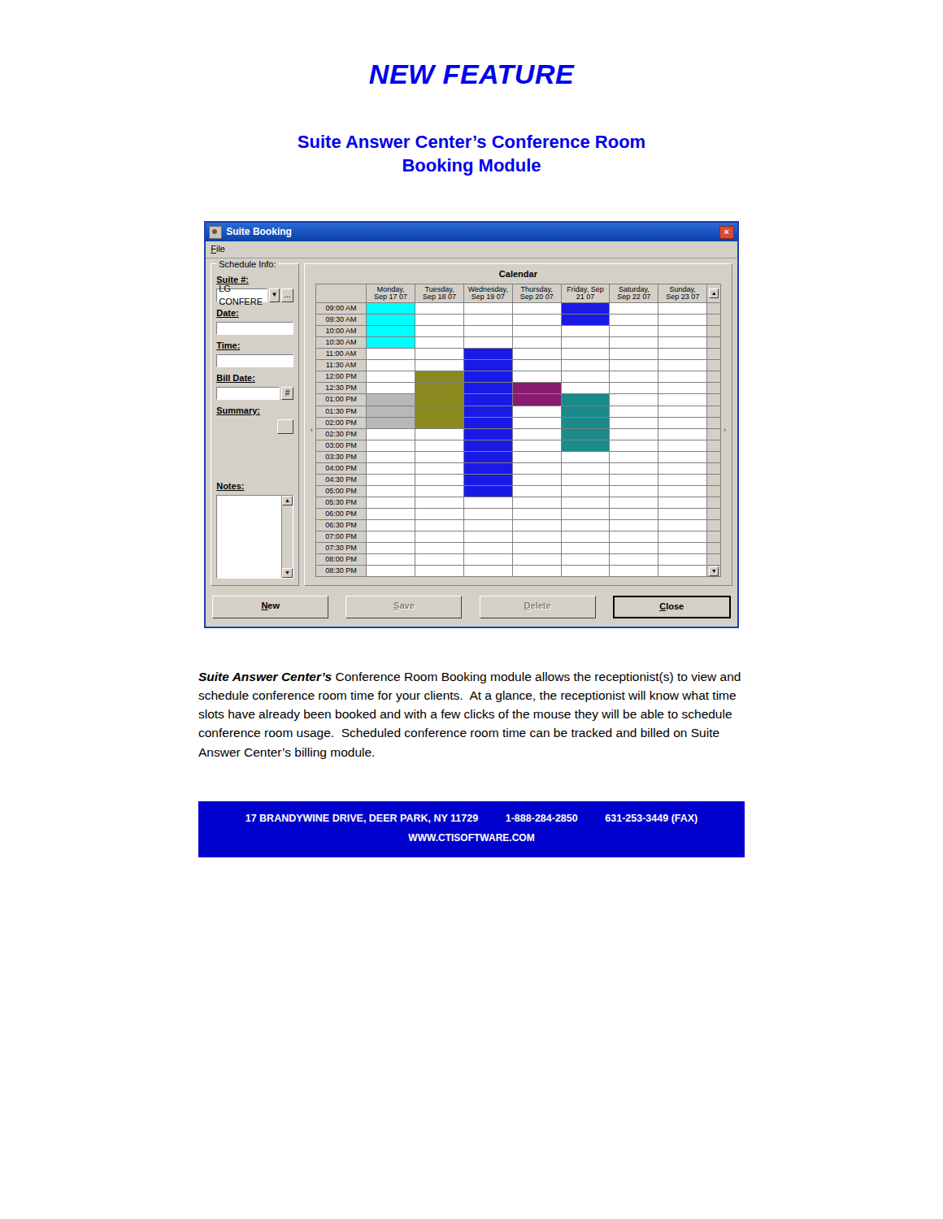NEW FEATURE
Suite Answer Center’s Conference Room
Booking Module
Suite Booking ×
File
Schedule Info:
Suite #:
LG CONFERE
▼
...
Date:
Time:
Bill Date:
#
Summary:
Notes:
▲ ▼
Calendar
‹
| | Monday, Sep 17 07 | Tuesday, Sep 18 07 | Wednesday, Sep 19 07 | Thursday, Sep 20 07 | Friday, Sep 21 07 | Saturday, Sep 22 07 | Sunday, Sep 23 07 | ▲ |
| --- | --- | --- | --- | --- | --- | --- | --- | --- |
| 09:00 AM | | | | | | | | |
| 09:30 AM | | | | | | | | |
| 10:00 AM | | | | | | | | |
| 10:30 AM | | | | | | | | |
| 11:00 AM | | | | | | | | |
| 11:30 AM | | | | | | | | |
| 12:00 PM | | | | | | | | |
| 12:30 PM | | | | | | | | |
| 01:00 PM | | | | | | | | |
| 01:30 PM | | | | | | | | |
| 02:00 PM | | | | | | | | |
| 02:30 PM | | | | | | | | |
| 03:00 PM | | | | | | | | |
| 03:30 PM | | | | | | | | |
| 04:00 PM | | | | | | | | |
| 04:30 PM | | | | | | | | |
| 05:00 PM | | | | | | | | |
| 05:30 PM | | | | | | | | |
| 06:00 PM | | | | | | | | |
| 06:30 PM | | | | | | | | |
| 07:00 PM | | | | | | | | |
| 07:30 PM | | | | | | | | |
| 08:00 PM | | | | | | | | |
| 08:30 PM | | | | | | | | ▼ |
›
New
Save
Delete
Close
Suite Answer Center’s Conference Room Booking module allows the receptionist(s) to view and schedule conference room time for your clients. At a glance, the receptionist will know what time slots have already been booked and with a few clicks of the mouse they will be able to schedule conference room usage. Scheduled conference room time can be tracked and billed on Suite Answer Center’s billing module.
17 BRANDYWINE DRIVE, DEER PARK, NY 11729 1-888-284-2850 631-253-3449 (FAX)
WWW.CTISOFTWARE.COM